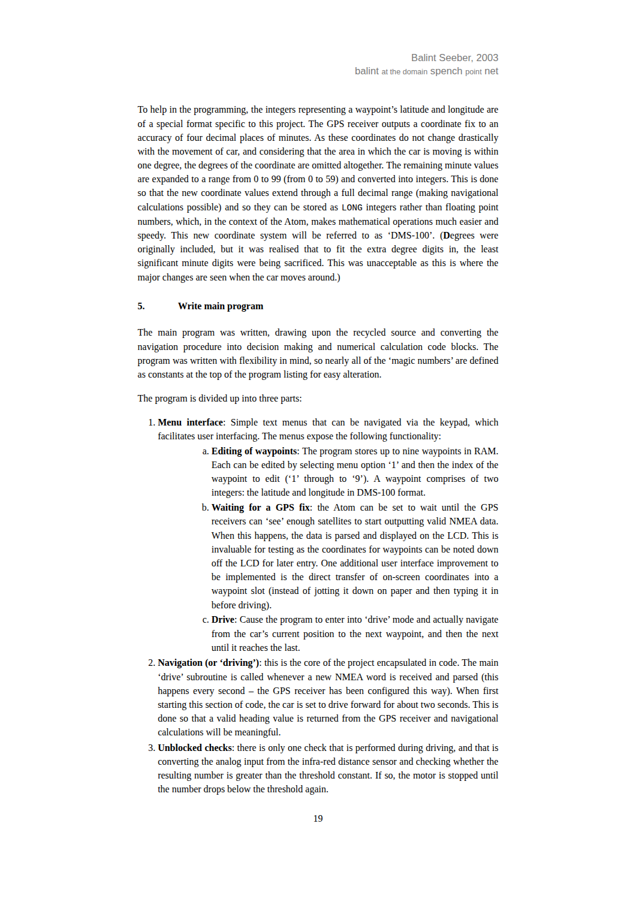Balint Seeber, 2003
balint at the domain spench point net
To help in the programming, the integers representing a waypoint’s latitude and longitude are of a special format specific to this project. The GPS receiver outputs a coordinate fix to an accuracy of four decimal places of minutes. As these coordinates do not change drastically with the movement of car, and considering that the area in which the car is moving is within one degree, the degrees of the coordinate are omitted altogether. The remaining minute values are expanded to a range from 0 to 99 (from 0 to 59) and converted into integers. This is done so that the new coordinate values extend through a full decimal range (making navigational calculations possible) and so they can be stored as LONG integers rather than floating point numbers, which, in the context of the Atom, makes mathematical operations much easier and speedy. This new coordinate system will be referred to as ‘DMS-100’. (Degrees were originally included, but it was realised that to fit the extra degree digits in, the least significant minute digits were being sacrificed. This was unacceptable as this is where the major changes are seen when the car moves around.)
5. Write main program
The main program was written, drawing upon the recycled source and converting the navigation procedure into decision making and numerical calculation code blocks. The program was written with flexibility in mind, so nearly all of the ‘magic numbers’ are defined as constants at the top of the program listing for easy alteration.
The program is divided up into three parts:
Menu interface: Simple text menus that can be navigated via the keypad, which facilitates user interfacing. The menus expose the following functionality:
Editing of waypoints: The program stores up to nine waypoints in RAM. Each can be edited by selecting menu option ‘1’ and then the index of the waypoint to edit (‘1’ through to ‘9’). A waypoint comprises of two integers: the latitude and longitude in DMS-100 format.
Waiting for a GPS fix: the Atom can be set to wait until the GPS receivers can ‘see’ enough satellites to start outputting valid NMEA data. When this happens, the data is parsed and displayed on the LCD. This is invaluable for testing as the coordinates for waypoints can be noted down off the LCD for later entry. One additional user interface improvement to be implemented is the direct transfer of on-screen coordinates into a waypoint slot (instead of jotting it down on paper and then typing it in before driving).
Drive: Cause the program to enter into ‘drive’ mode and actually navigate from the car’s current position to the next waypoint, and then the next until it reaches the last.
Navigation (or ‘driving’): this is the core of the project encapsulated in code. The main ‘drive’ subroutine is called whenever a new NMEA word is received and parsed (this happens every second – the GPS receiver has been configured this way). When first starting this section of code, the car is set to drive forward for about two seconds. This is done so that a valid heading value is returned from the GPS receiver and navigational calculations will be meaningful.
Unblocked checks: there is only one check that is performed during driving, and that is converting the analog input from the infra-red distance sensor and checking whether the resulting number is greater than the threshold constant. If so, the motor is stopped until the number drops below the threshold again.
19